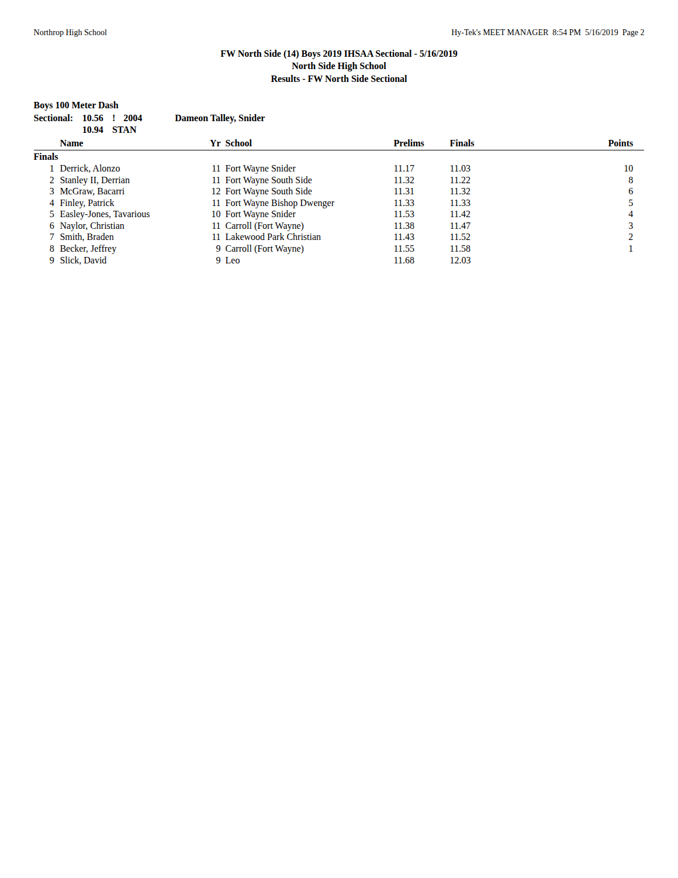Northrop High School
Hy-Tek's MEET MANAGER 8:54 PM 5/16/2019 Page 2
FW North Side (14) Boys 2019 IHSAA Sectional - 5/16/2019 North Side High School Results - FW North Side Sectional
Boys 100 Meter Dash
Sectional: 10.56!2004 Dameon Talley, Snider
10.94 STAN
| | Name | Yr | School | Prelims | Finals | Points |
| --- | --- | --- | --- | --- | --- | --- |
| Finals |
| 1 | Derrick, Alonzo | 11 | Fort Wayne Snider | 11.17 | 11.03 | 10 |
| 2 | Stanley II, Derrian | 11 | Fort Wayne South Side | 11.32 | 11.22 | 8 |
| 3 | McGraw, Bacarri | 12 | Fort Wayne South Side | 11.31 | 11.32 | 6 |
| 4 | Finley, Patrick | 11 | Fort Wayne Bishop Dwenger | 11.33 | 11.33 | 5 |
| 5 | Easley-Jones, Tavarious | 10 | Fort Wayne Snider | 11.53 | 11.42 | 4 |
| 6 | Naylor, Christian | 11 | Carroll (Fort Wayne) | 11.38 | 11.47 | 3 |
| 7 | Smith, Braden | 11 | Lakewood Park Christian | 11.43 | 11.52 | 2 |
| 8 | Becker, Jeffrey | 9 | Carroll (Fort Wayne) | 11.55 | 11.58 | 1 |
| 9 | Slick, David | 9 | Leo | 11.68 | 12.03 | |